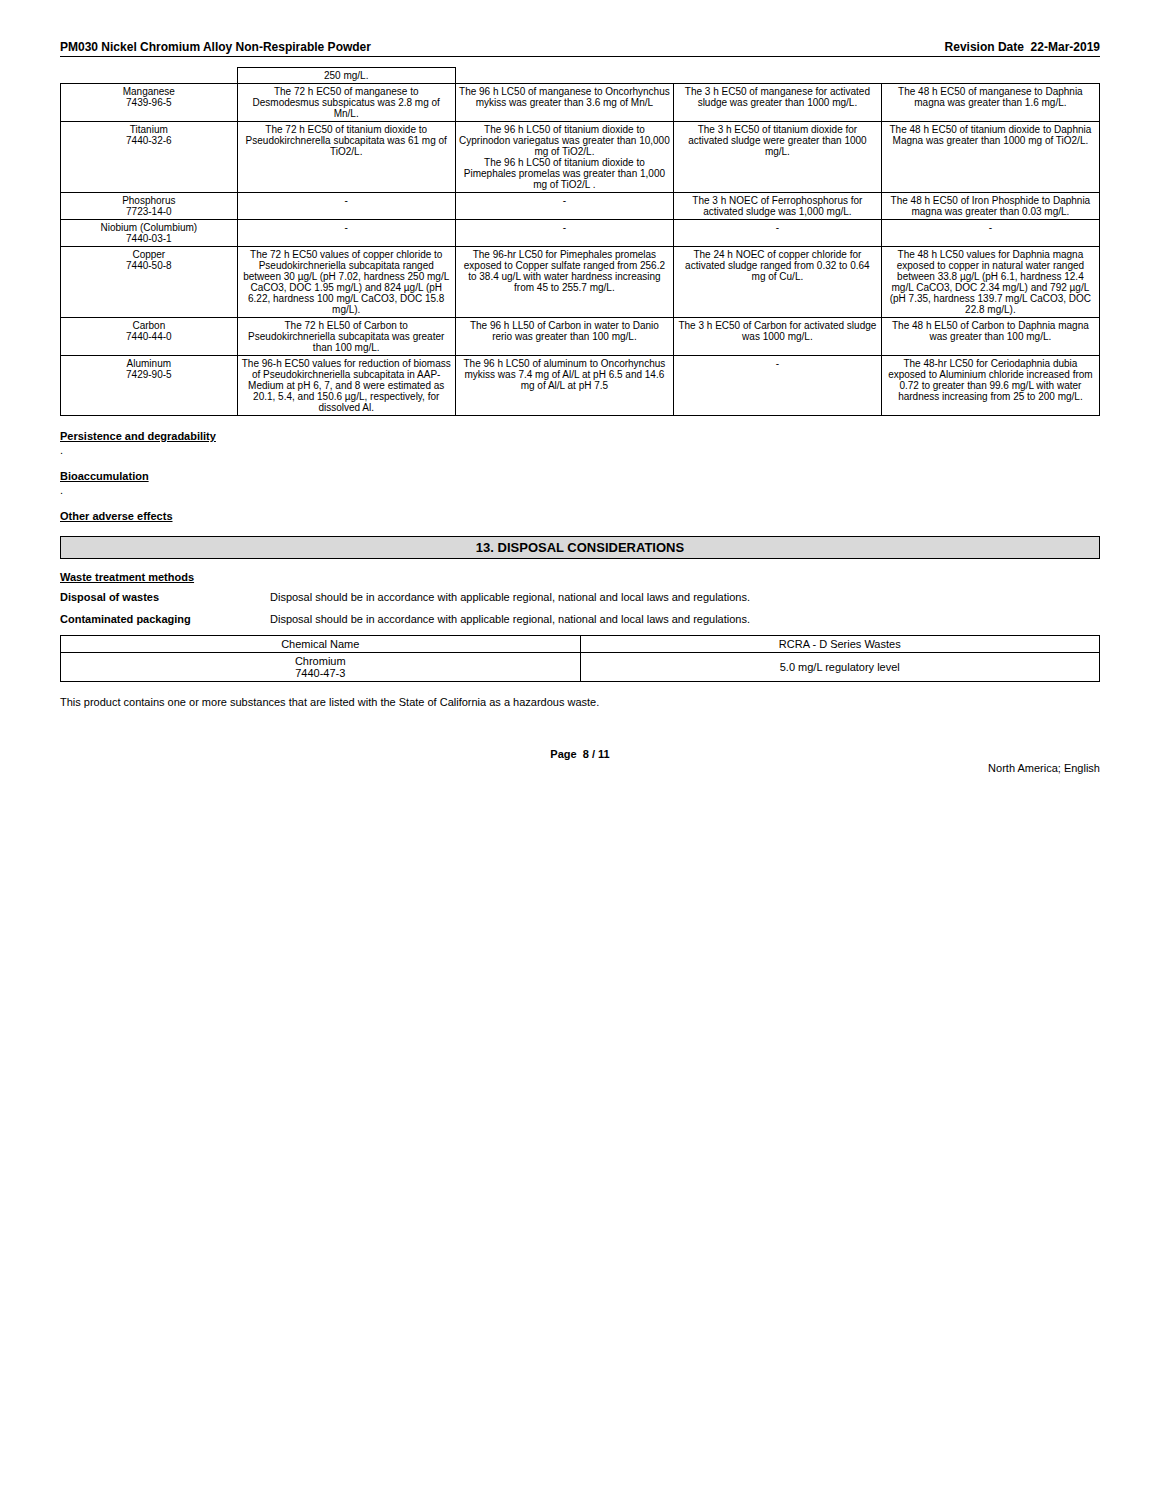PM030 Nickel Chromium Alloy Non-Respirable Powder
Revision Date 22-Mar-2019
| | 250 mg/L. | | | |
| Manganese 7439-96-5 | The 72 h EC50 of manganese to Desmodesmus subspicatus was 2.8 mg of Mn/L. | The 96 h LC50 of manganese to Oncorhynchus mykiss was greater than 3.6 mg of Mn/L | The 3 h EC50 of manganese for activated sludge was greater than 1000 mg/L. | The 48 h EC50 of manganese to Daphnia magna was greater than 1.6 mg/L. |
| Titanium 7440-32-6 | The 72 h EC50 of titanium dioxide to Pseudokirchnerella subcapitata was 61 mg of TiO2/L. | The 96 h LC50 of titanium dioxide to Cyprinodon variegatus was greater than 10,000 mg of TiO2/L. The 96 h LC50 of titanium dioxide to Pimephales promelas was greater than 1,000 mg of TiO2/L . | The 3 h EC50 of titanium dioxide for activated sludge were greater than 1000 mg/L. | The 48 h EC50 of titanium dioxide to Daphnia Magna was greater than 1000 mg of TiO2/L. |
| Phosphorus 7723-14-0 | - | - | The 3 h NOEC of Ferrophosphorus for activated sludge was 1,000 mg/L. | The 48 h EC50 of Iron Phosphide to Daphnia magna was greater than 0.03 mg/L. |
| Niobium (Columbium) 7440-03-1 | - | - | - | - |
| Copper 7440-50-8 | The 72 h EC50 values of copper chloride to Pseudokirchneriella subcapitata ranged between 30 µg/L (pH 7.02, hardness 250 mg/L CaCO3, DOC 1.95 mg/L) and 824 µg/L (pH 6.22, hardness 100 mg/L CaCO3, DOC 15.8 mg/L). | The 96-hr LC50 for Pimephales promelas exposed to Copper sulfate ranged from 256.2 to 38.4 ug/L with water hardness increasing from 45 to 255.7 mg/L. | The 24 h NOEC of copper chloride for activated sludge ranged from 0.32 to 0.64 mg of Cu/L. | The 48 h LC50 values for Daphnia magna exposed to copper in natural water ranged between 33.8 µg/L (pH 6.1, hardness 12.4 mg/L CaCO3, DOC 2.34 mg/L) and 792 µg/L (pH 7.35, hardness 139.7 mg/L CaCO3, DOC 22.8 mg/L). |
| Carbon 7440-44-0 | The 72 h EL50 of Carbon to Pseudokirchneriella subcapitata was greater than 100 mg/L. | The 96 h LL50 of Carbon in water to Danio rerio was greater than 100 mg/L. | The 3 h EC50 of Carbon for activated sludge was 1000 mg/L. | The 48 h EL50 of Carbon to Daphnia magna was greater than 100 mg/L. |
| Aluminum 7429-90-5 | The 96-h EC50 values for reduction of biomass of Pseudokirchneriella subcapitata in AAP-Medium at pH 6, 7, and 8 were estimated as 20.1, 5.4, and 150.6 µg/L, respectively, for dissolved Al. | The 96 h LC50 of aluminum to Oncorhynchus mykiss was 7.4 mg of Al/L at pH 6.5 and 14.6 mg of Al/L at pH 7.5 | - | The 48-hr LC50 for Ceriodaphnia dubia exposed to Aluminium chloride increased from 0.72 to greater than 99.6 mg/L with water hardness increasing from 25 to 200 mg/L. |
Persistence and degradability
.
Bioaccumulation
.
Other adverse effects
13. DISPOSAL CONSIDERATIONS
Waste treatment methods
Disposal of wastes
Disposal should be in accordance with applicable regional, national and local laws and regulations.
Contaminated packaging
Disposal should be in accordance with applicable regional, national and local laws and regulations.
| Chemical Name | RCRA - D Series Wastes |
| --- | --- |
| Chromium 7440-47-3 | 5.0 mg/L regulatory level |
This product contains one or more substances that are listed with the State of California as a hazardous waste.
Page 8 / 11
North America; English